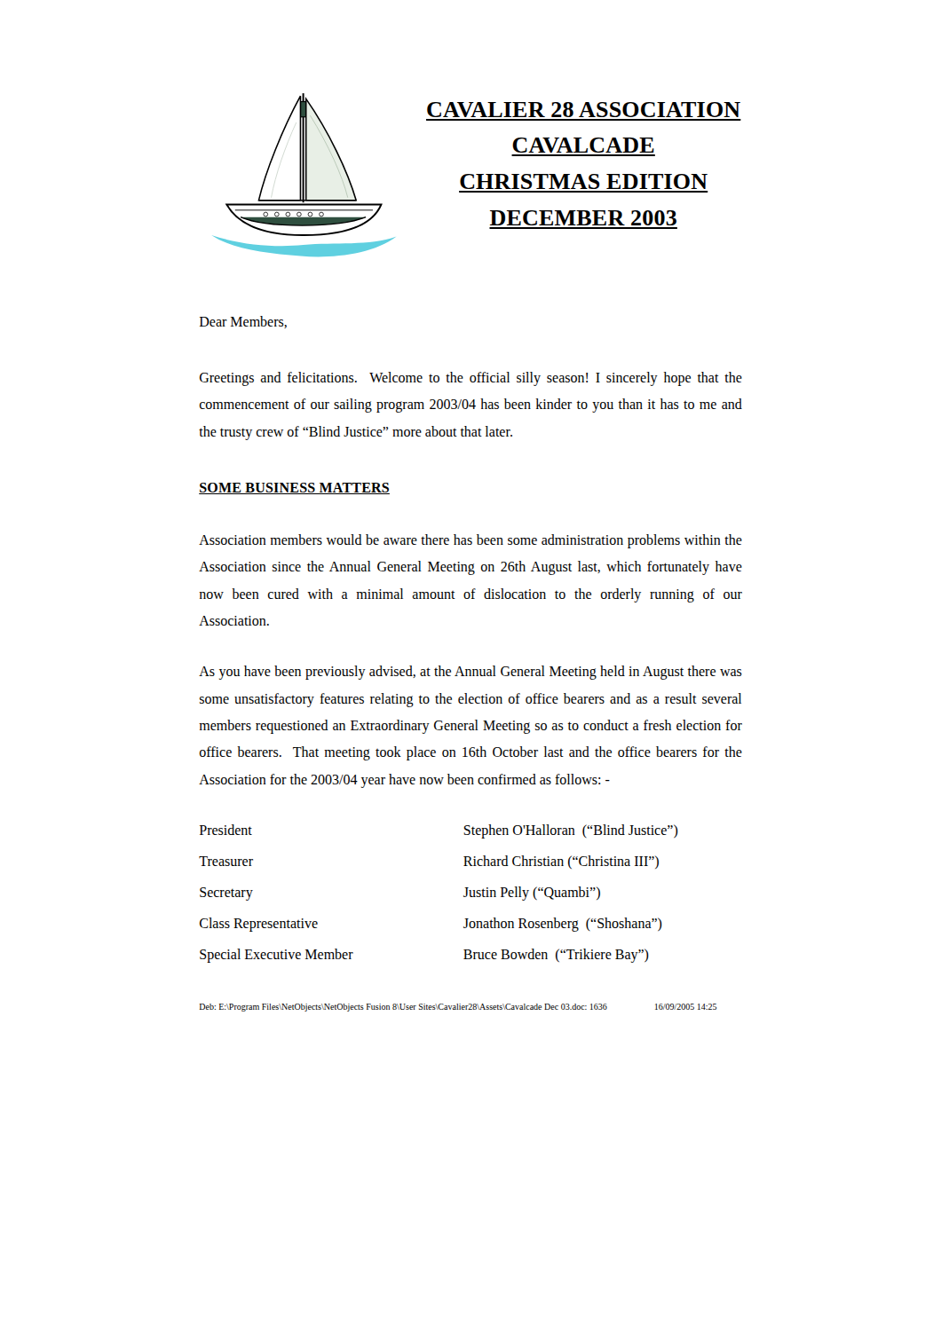CAVALIER 28 ASSOCIATION
CAVALCADE
CHRISTMAS EDITION
DECEMBER 2003
Dear Members,
Greetings and felicitations. Welcome to the official silly season! I sincerely hope that the commencement of our sailing program 2003/04 has been kinder to you than it has to me and the trusty crew of “Blind Justice” more about that later.
SOME BUSINESS MATTERS
Association members would be aware there has been some administration problems within the Association since the Annual General Meeting on 26th August last, which fortunately have now been cured with a minimal amount of dislocation to the orderly running of our Association.
As you have been previously advised, at the Annual General Meeting held in August there was some unsatisfactory features relating to the election of office bearers and as a result several members requestioned an Extraordinary General Meeting so as to conduct a fresh election for office bearers. That meeting took place on 16th October last and the office bearers for the Association for the 2003/04 year have now been confirmed as follows: -
| President | Stephen O'Halloran (“Blind Justice”) |
| Treasurer | Richard Christian (“Christina III”) |
| Secretary | Justin Pelly (“Quambi”) |
| Class Representative | Jonathon Rosenberg (“Shoshana”) |
| Special Executive Member | Bruce Bowden (“Trikiere Bay”) |
Deb: E:\Program Files\NetObjects\NetObjects Fusion 8\User Sites\Cavalier28\Assets\Cavalcade Dec 03.doc: 1636 16/09/2005 14:25